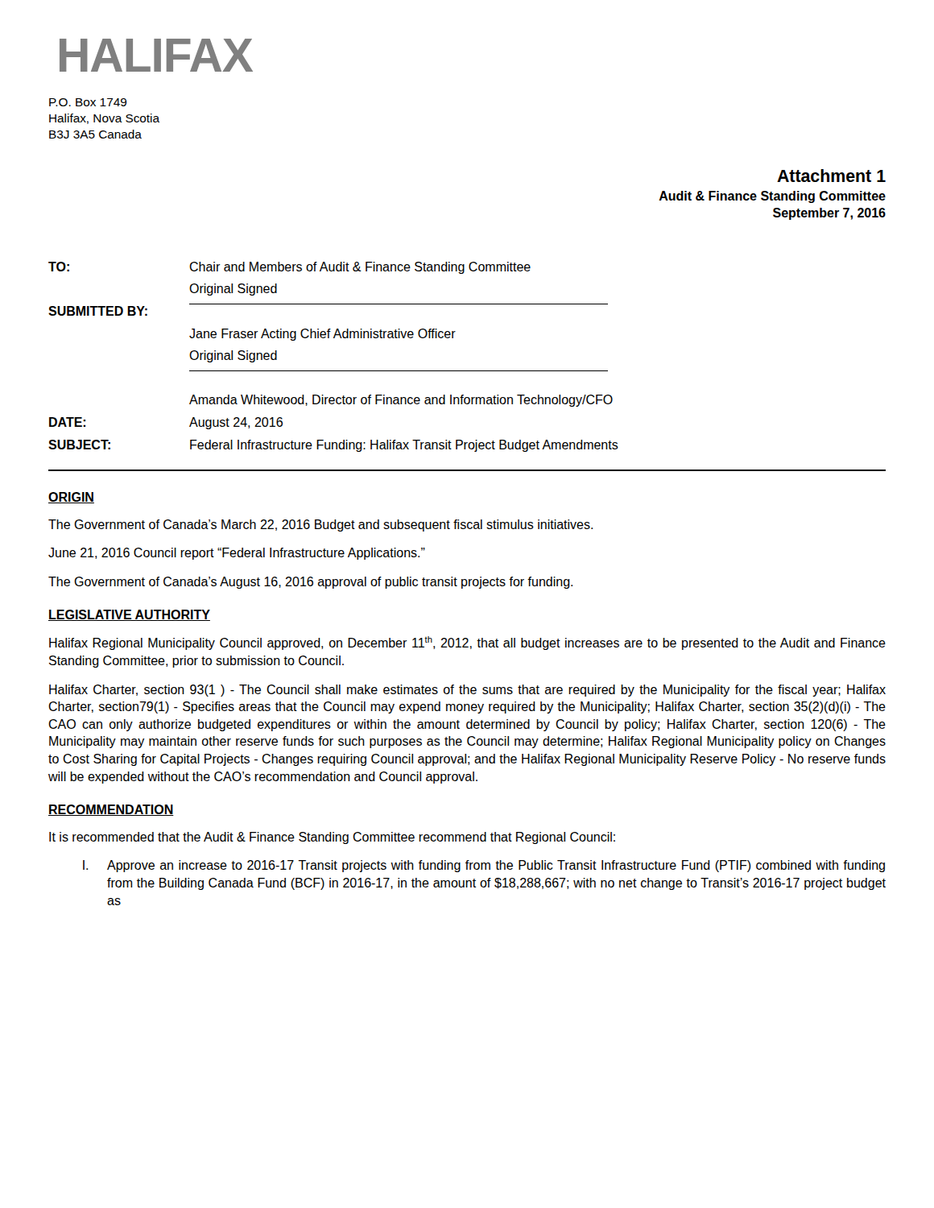HALIFAX
P.O. Box 1749
Halifax, Nova Scotia
B3J 3A5 Canada
Attachment 1
Audit & Finance Standing Committee
September 7, 2016
| TO: | Chair and Members of Audit & Finance Standing Committee |
| | Original Signed |
| SUBMITTED BY: | |
| | Jane Fraser Acting Chief Administrative Officer |
| | Original Signed |
| | Amanda Whitewood, Director of Finance and Information Technology/CFO |
| DATE: | August 24, 2016 |
| SUBJECT: | Federal Infrastructure Funding: Halifax Transit Project Budget Amendments |
ORIGIN
The Government of Canada’s March 22, 2016 Budget and subsequent fiscal stimulus initiatives.
June 21, 2016 Council report “Federal Infrastructure Applications.”
The Government of Canada’s August 16, 2016 approval of public transit projects for funding.
LEGISLATIVE AUTHORITY
Halifax Regional Municipality Council approved, on December 11th, 2012, that all budget increases are to be presented to the Audit and Finance Standing Committee, prior to submission to Council.
Halifax Charter, section 93(1 ) - The Council shall make estimates of the sums that are required by the Municipality for the fiscal year; Halifax Charter, section79(1) - Specifies areas that the Council may expend money required by the Municipality; Halifax Charter, section 35(2)(d)(i) - The CAO can only authorize budgeted expenditures or within the amount determined by Council by policy; Halifax Charter, section 120(6) - The Municipality may maintain other reserve funds for such purposes as the Council may determine; Halifax Regional Municipality policy on Changes to Cost Sharing for Capital Projects - Changes requiring Council approval; and the Halifax Regional Municipality Reserve Policy - No reserve funds will be expended without the CAO’s recommendation and Council approval.
RECOMMENDATION
It is recommended that the Audit & Finance Standing Committee recommend that Regional Council:
Approve an increase to 2016-17 Transit projects with funding from the Public Transit Infrastructure Fund (PTIF) combined with funding from the Building Canada Fund (BCF) in 2016-17, in the amount of $18,288,667; with no net change to Transit’s 2016-17 project budget as